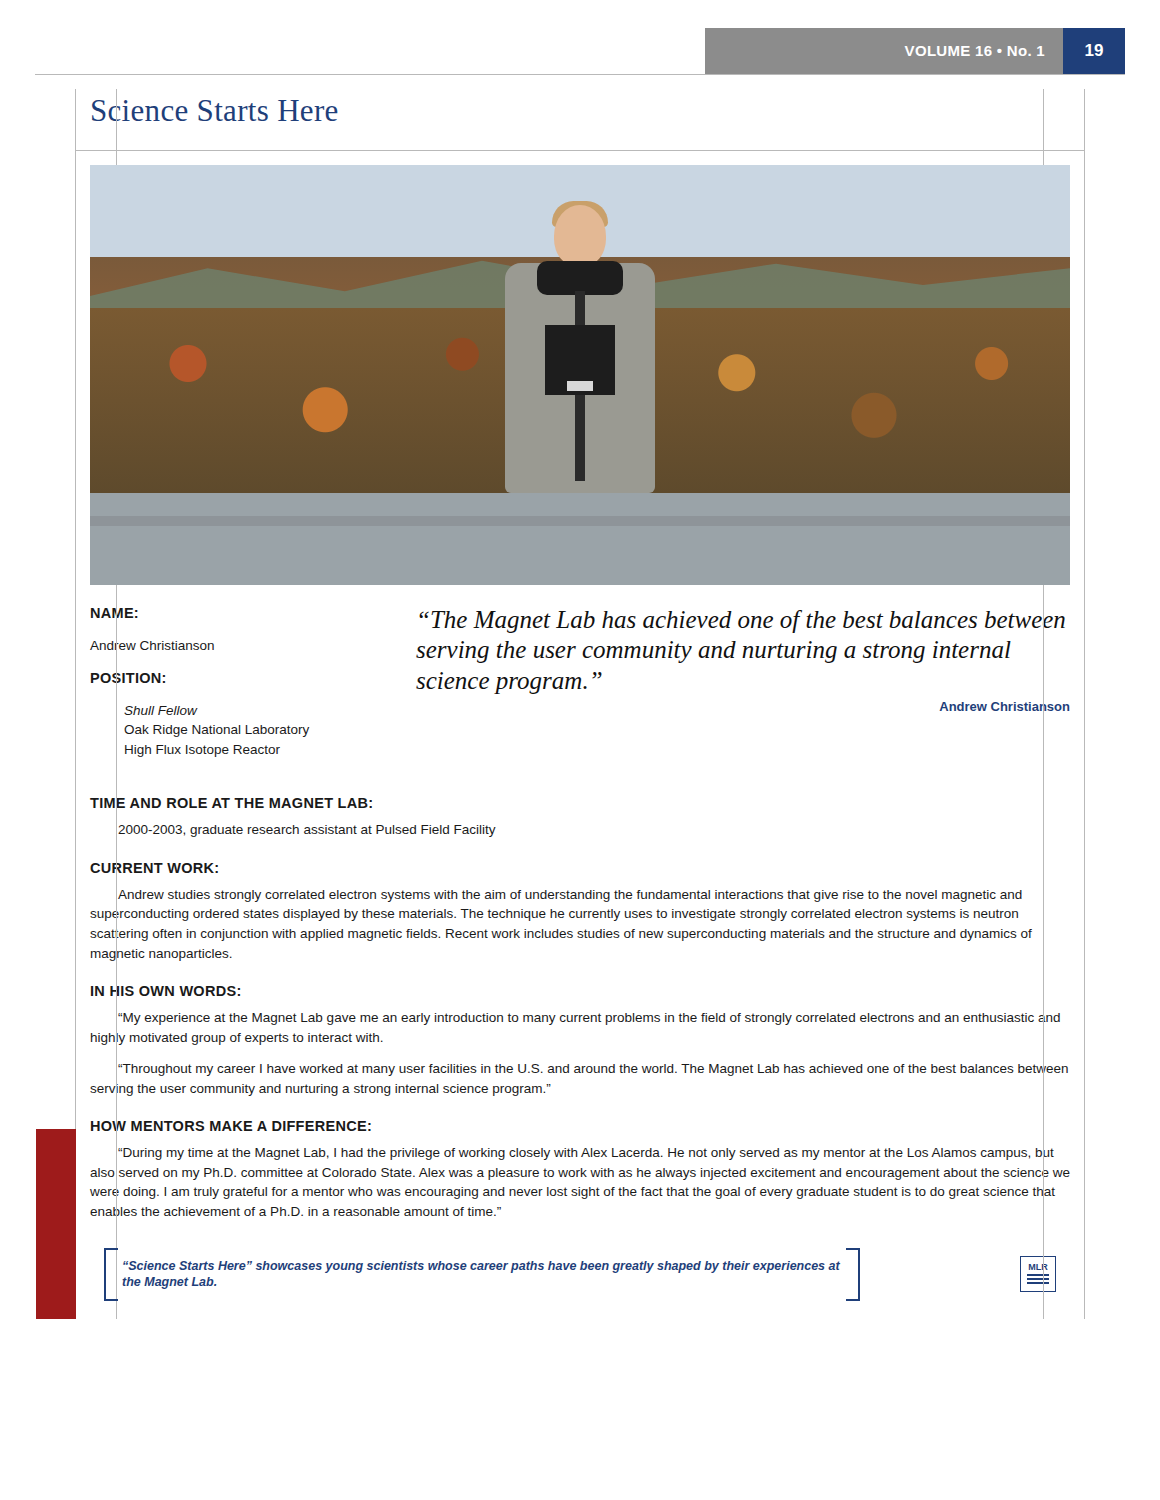VOLUME 16 • No. 1
19
Science Starts Here
NAME:
Andrew Christianson
POSITION:
Shull Fellow Oak Ridge National Laboratory High Flux Isotope Reactor
“The Magnet Lab has achieved one of the best balances between serving the user community and nurturing a strong internal science program.”
Andrew Christianson
Time and Role at the Magnet Lab:
2000-2003, graduate research assistant at Pulsed Field Facility
Current Work:
Andrew studies strongly correlated electron systems with the aim of understanding the fundamental interactions that give rise to the novel magnetic and superconducting ordered states displayed by these materials. The technique he currently uses to investigate strongly correlated electron systems is neutron scattering often in conjunction with applied magnetic fields. Recent work includes studies of new superconducting materials and the structure and dynamics of magnetic nanoparticles.
In His Own Words:
“My experience at the Magnet Lab gave me an early introduction to many current problems in the field of strongly correlated electrons and an enthusiastic and highly motivated group of experts to interact with.
“Throughout my career I have worked at many user facilities in the U.S. and around the world. The Magnet Lab has achieved one of the best balances between serving the user community and nurturing a strong internal science program.”
How Mentors Make a Difference:
“During my time at the Magnet Lab, I had the privilege of working closely with Alex Lacerda. He not only served as my mentor at the Los Alamos campus, but also served on my Ph.D. committee at Colorado State. Alex was a pleasure to work with as he always injected excitement and encouragement about the science we were doing. I am truly grateful for a mentor who was encouraging and never lost sight of the fact that the goal of every graduate student is to do great science that enables the achievement of a Ph.D. in a reasonable amount of time.”
“Science Starts Here” showcases young scientists whose career paths have been greatly shaped by their experiences at the Magnet Lab.
MLR